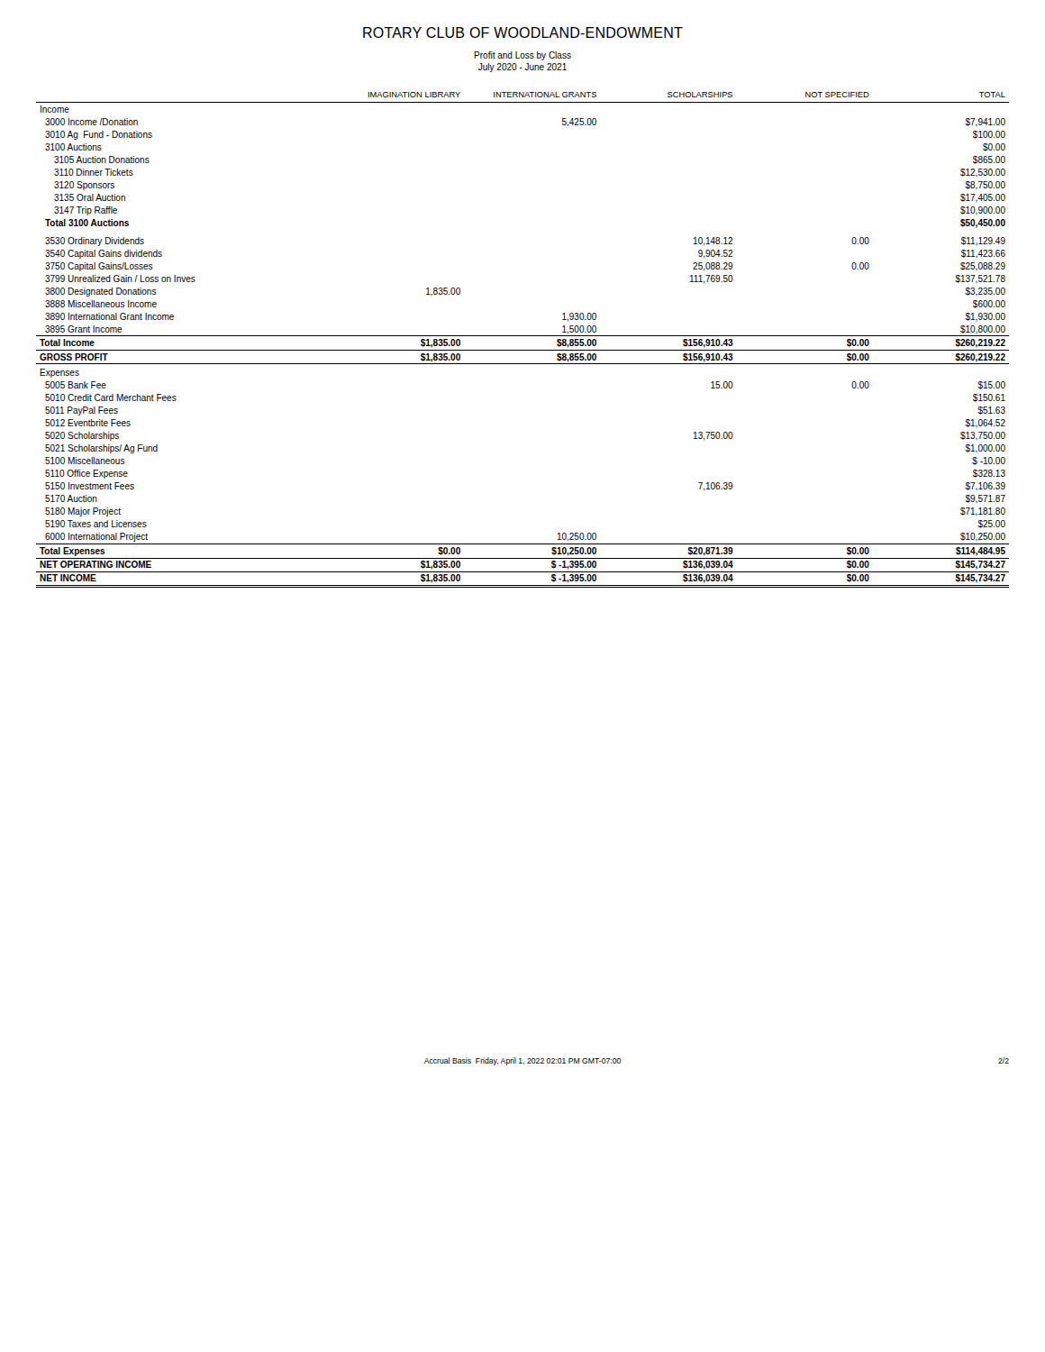ROTARY CLUB OF WOODLAND-ENDOWMENT
Profit and Loss by Class
July 2020 - June 2021
| | IMAGINATION LIBRARY | INTERNATIONAL GRANTS | SCHOLARSHIPS | NOT SPECIFIED | TOTAL |
| --- | --- | --- | --- | --- | --- |
| Income | | | | | |
| 3000 Income /Donation | | 5,425.00 | | | $7,941.00 |
| 3010 Ag Fund - Donations | | | | | $100.00 |
| 3100 Auctions | | | | | $0.00 |
| 3105 Auction Donations | | | | | $865.00 |
| 3110 Dinner Tickets | | | | | $12,530.00 |
| 3120 Sponsors | | | | | $8,750.00 |
| 3135 Oral Auction | | | | | $17,405.00 |
| 3147 Trip Raffle | | | | | $10,900.00 |
| Total 3100 Auctions | | | | | $50,450.00 |
| 3530 Ordinary Dividends | | | 10,148.12 | 0.00 | $11,129.49 |
| 3540 Capital Gains dividends | | | 9,904.52 | | $11,423.66 |
| 3750 Capital Gains/Losses | | | 25,088.29 | 0.00 | $25,088.29 |
| 3799 Unrealized Gain / Loss on Inves | | | 111,769.50 | | $137,521.78 |
| 3800 Designated Donations | 1,835.00 | | | | $3,235.00 |
| 3888 Miscellaneous Income | | | | | $600.00 |
| 3890 International Grant Income | | 1,930.00 | | | $1,930.00 |
| 3895 Grant Income | | 1,500.00 | | | $10,800.00 |
| Total Income | $1,835.00 | $8,855.00 | $156,910.43 | $0.00 | $260,219.22 |
| GROSS PROFIT | $1,835.00 | $8,855.00 | $156,910.43 | $0.00 | $260,219.22 |
| Expenses | | | | | |
| 5005 Bank Fee | | | 15.00 | 0.00 | $15.00 |
| 5010 Credit Card Merchant Fees | | | | | $150.61 |
| 5011 PayPal Fees | | | | | $51.63 |
| 5012 Eventbrite Fees | | | | | $1,064.52 |
| 5020 Scholarships | | | 13,750.00 | | $13,750.00 |
| 5021 Scholarships/ Ag Fund | | | | | $1,000.00 |
| 5100 Miscellaneous | | | | | $ -10.00 |
| 5110 Office Expense | | | | | $328.13 |
| 5150 Investment Fees | | | 7,106.39 | | $7,106.39 |
| 5170 Auction | | | | | $9,571.87 |
| 5180 Major Project | | | | | $71,181.80 |
| 5190 Taxes and Licenses | | | | | $25.00 |
| 6000 International Project | | 10,250.00 | | | $10,250.00 |
| Total Expenses | $0.00 | $10,250.00 | $20,871.39 | $0.00 | $114,484.95 |
| NET OPERATING INCOME | $1,835.00 | $ -1,395.00 | $136,039.04 | $0.00 | $145,734.27 |
| NET INCOME | $1,835.00 | $ -1,395.00 | $136,039.04 | $0.00 | $145,734.27 |
Accrual Basis Friday, April 1, 2022 02:01 PM GMT-07:00 2/2